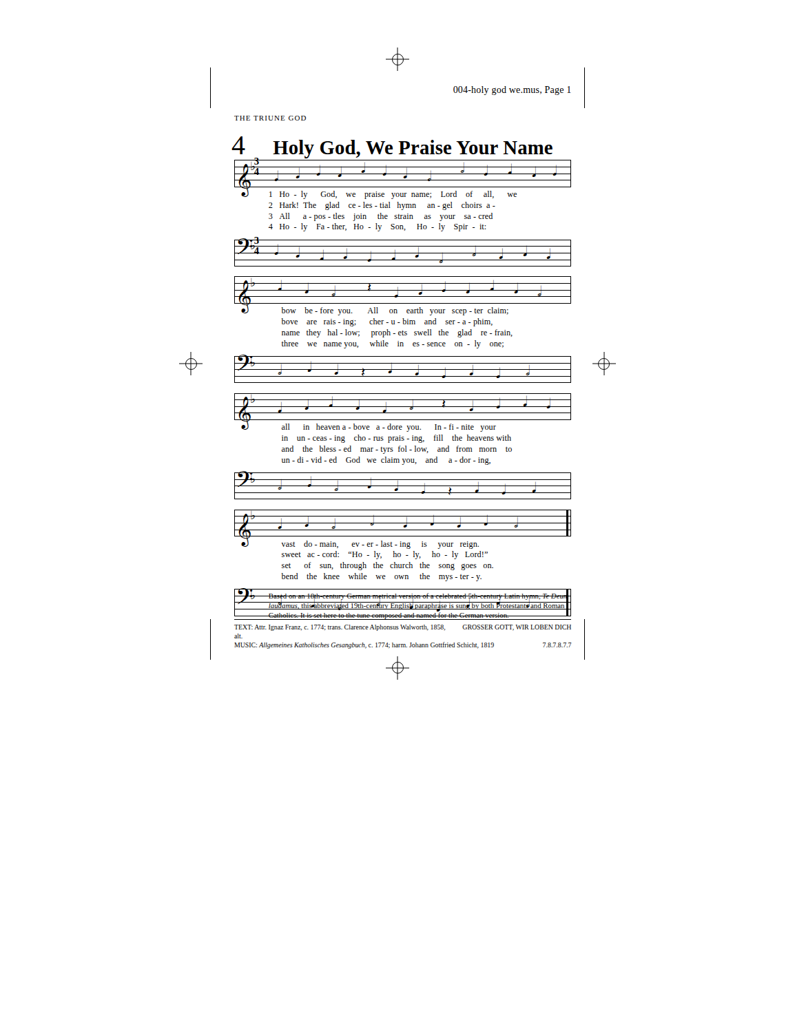004-holy god we.mus, Page 1
The Triune God
4
Holy God, We Praise Your Name
𝄞 ♭
3
4
𝅘𝅥 𝅘𝅥 𝅘𝅥 𝅘𝅥 𝅘𝅥 𝅘𝅥 𝅘𝅥 𝅗𝅥 𝅗𝅥 𝅘𝅥 𝅘𝅥 𝅘𝅥 𝅘𝅥
1 Ho - ly God, we praise your name; Lord of all, we 2 Hark! The glad ce - les - tial hymn an - gel choirs a - 3 All a - pos - tles join the strain as your sa - cred 4 Ho - ly Fa - ther, Ho - ly Son, Ho - ly Spir - it:
𝄢 ♭
3
4
𝅘𝅥 𝅘𝅥 𝅘𝅥 𝅘𝅥 𝅘𝅥 𝅘𝅥 𝅘𝅥 𝅗𝅥 𝅗𝅥 𝅘𝅥 𝅘𝅥 𝅘𝅥
𝄞 ♭
𝅘𝅥 𝅘𝅥 𝅗𝅥 𝄽 𝅘𝅥 𝅘𝅥 𝅘𝅥 𝅘𝅥 𝅘𝅥 𝅘𝅥 𝅗𝅥
bow be - fore you. All on earth your scep - ter claim; bove are rais - ing; cher - u - bim and ser - a - phim, name they hal - low; proph - ets swell the glad re - frain, three we name you, while in es - sence on - ly one;
𝄢 ♭
𝅗𝅥 𝅘𝅥 𝅘𝅥 𝄽 𝅘𝅥 𝅘𝅥 𝅘𝅥 𝅘𝅥 𝅘𝅥 𝅗𝅥
𝄞 ♭
𝅘𝅥 𝅘𝅥 𝅘𝅥 𝅘𝅥 𝅘𝅥 𝅗𝅥 𝄽 𝅘𝅥 𝅘𝅥 𝅘𝅥 𝅘𝅥
all in heaven a - bove a - dore you. In - fi - nite your in un - ceas - ing cho - rus prais - ing, fill the heavens with and the bless - ed mar - tyrs fol - low, and from morn to un - di - vid - ed God we claim you, and a - dor - ing,
𝄢 ♭
𝅗𝅥 𝅘𝅥 𝅗𝅥 𝅘𝅥 𝅘𝅥 𝅘𝅥 𝄽 𝅘𝅥 𝅘𝅥 𝅘𝅥
𝄞 ♭
𝅘𝅥 𝅘𝅥 𝅗𝅥 𝅗𝅥 𝅘𝅥 𝅘𝅥 𝅘𝅥 𝅘𝅥 𝅗𝅥
vast do - main, ev - er - last - ing is your reign. sweet ac - cord: “Ho - ly, ho - ly, ho - ly Lord!” set of sun, through the church the song goes on. bend the knee while we own the mys - ter - y.
𝄢 ♭
𝅗𝅥 𝅘𝅥 𝅗𝅥 𝅗𝅥 𝅘𝅥 𝅘𝅥 𝅘𝅥 𝅘𝅥 𝅗𝅥
Based on an 18th-century German metrical version of a celebrated 5th-century Latin hymn, Te Deum laudamus, this abbreviated 19th-century English paraphrase is sung by both Protestants and Roman Catholics. It is set here to the tune composed and named for the German version.
TEXT: Attr. Ignaz Franz, c. 1774; trans. Clarence Alphonsus Walworth, 1858, alt.
GROSSER GOTT, WIR LOBEN DICH
MUSIC: Allgemeines Katholisches Gesangbuch, c. 1774; harm. Johann Gottfried Schicht, 1819
7.8.7.8.7.7